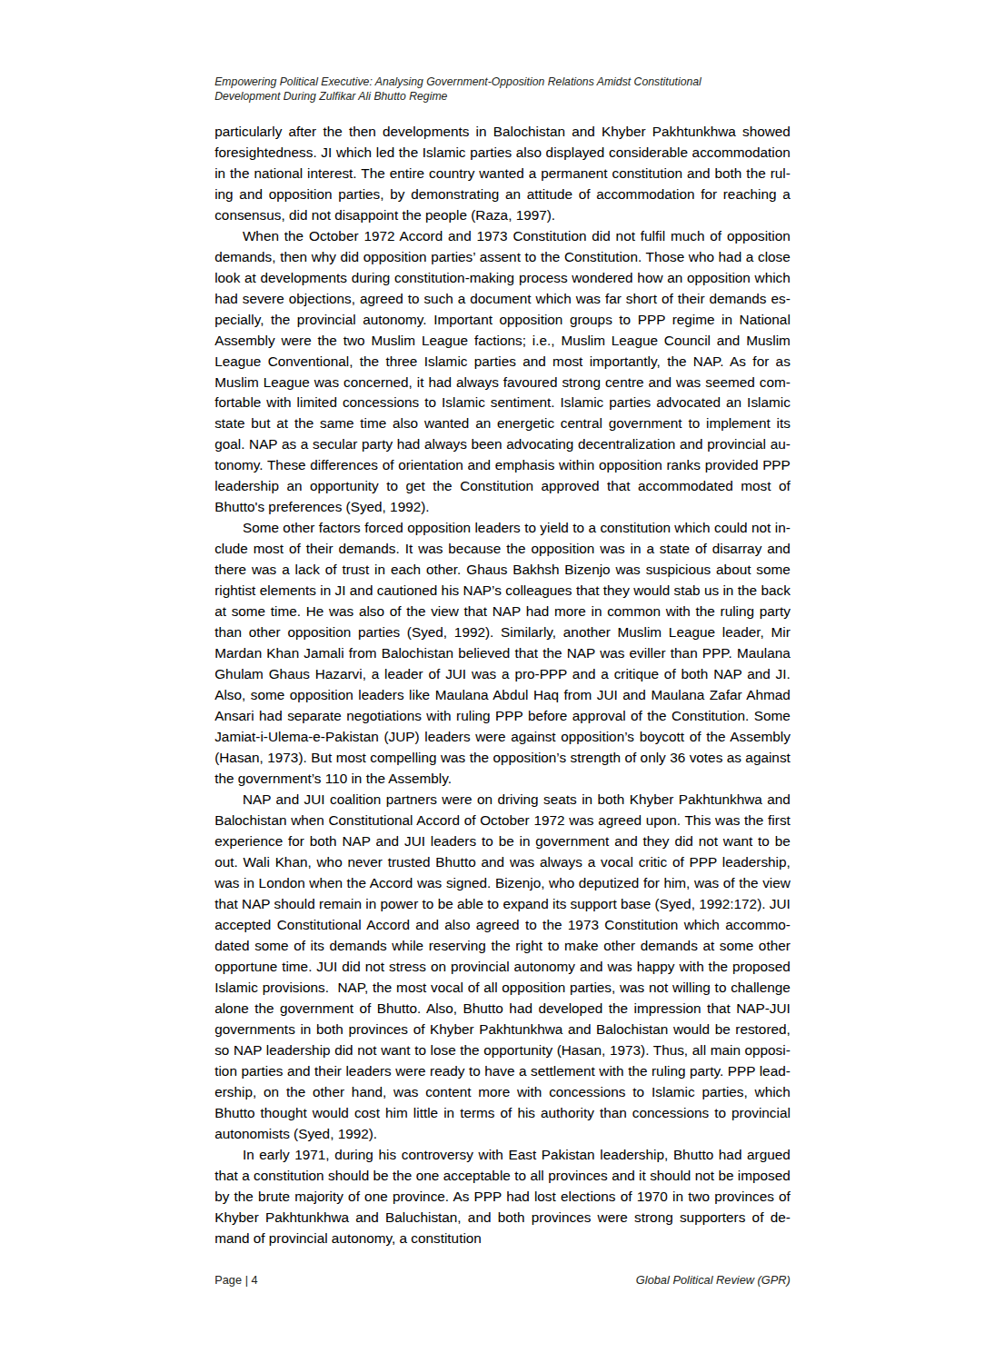Empowering Political Executive: Analysing Government-Opposition Relations Amidst Constitutional Development During Zulfikar Ali Bhutto Regime
particularly after the then developments in Balochistan and Khyber Pakhtunkhwa showed foresightedness. JI which led the Islamic parties also displayed considerable accommodation in the national interest. The entire country wanted a permanent constitution and both the ruling and opposition parties, by demonstrating an attitude of accommodation for reaching a consensus, did not disappoint the people (Raza, 1997).
When the October 1972 Accord and 1973 Constitution did not fulfil much of opposition demands, then why did opposition parties’ assent to the Constitution. Those who had a close look at developments during constitution-making process wondered how an opposition which had severe objections, agreed to such a document which was far short of their demands especially, the provincial autonomy. Important opposition groups to PPP regime in National Assembly were the two Muslim League factions; i.e., Muslim League Council and Muslim League Conventional, the three Islamic parties and most importantly, the NAP. As for as Muslim League was concerned, it had always favoured strong centre and was seemed comfortable with limited concessions to Islamic sentiment. Islamic parties advocated an Islamic state but at the same time also wanted an energetic central government to implement its goal. NAP as a secular party had always been advocating decentralization and provincial autonomy. These differences of orientation and emphasis within opposition ranks provided PPP leadership an opportunity to get the Constitution approved that accommodated most of Bhutto's preferences (Syed, 1992).
Some other factors forced opposition leaders to yield to a constitution which could not include most of their demands. It was because the opposition was in a state of disarray and there was a lack of trust in each other. Ghaus Bakhsh Bizenjo was suspicious about some rightist elements in JI and cautioned his NAP’s colleagues that they would stab us in the back at some time. He was also of the view that NAP had more in common with the ruling party than other opposition parties (Syed, 1992). Similarly, another Muslim League leader, Mir Mardan Khan Jamali from Balochistan believed that the NAP was eviller than PPP. Maulana Ghulam Ghaus Hazarvi, a leader of JUI was a pro-PPP and a critique of both NAP and JI. Also, some opposition leaders like Maulana Abdul Haq from JUI and Maulana Zafar Ahmad Ansari had separate negotiations with ruling PPP before approval of the Constitution. Some Jamiat-i-Ulema-e-Pakistan (JUP) leaders were against opposition’s boycott of the Assembly (Hasan, 1973). But most compelling was the opposition’s strength of only 36 votes as against the government’s 110 in the Assembly.
NAP and JUI coalition partners were on driving seats in both Khyber Pakhtunkhwa and Balochistan when Constitutional Accord of October 1972 was agreed upon. This was the first experience for both NAP and JUI leaders to be in government and they did not want to be out. Wali Khan, who never trusted Bhutto and was always a vocal critic of PPP leadership, was in London when the Accord was signed. Bizenjo, who deputized for him, was of the view that NAP should remain in power to be able to expand its support base (Syed, 1992:172). JUI accepted Constitutional Accord and also agreed to the 1973 Constitution which accommodated some of its demands while reserving the right to make other demands at some other opportune time. JUI did not stress on provincial autonomy and was happy with the proposed Islamic provisions. NAP, the most vocal of all opposition parties, was not willing to challenge alone the government of Bhutto. Also, Bhutto had developed the impression that NAP-JUI governments in both provinces of Khyber Pakhtunkhwa and Balochistan would be restored, so NAP leadership did not want to lose the opportunity (Hasan, 1973). Thus, all main opposition parties and their leaders were ready to have a settlement with the ruling party. PPP leadership, on the other hand, was content more with concessions to Islamic parties, which Bhutto thought would cost him little in terms of his authority than concessions to provincial autonomists (Syed, 1992).
In early 1971, during his controversy with East Pakistan leadership, Bhutto had argued that a constitution should be the one acceptable to all provinces and it should not be imposed by the brute majority of one province. As PPP had lost elections of 1970 in two provinces of Khyber Pakhtunkhwa and Baluchistan, and both provinces were strong supporters of demand of provincial autonomy, a constitution
Page | 4 Global Political Review (GPR)